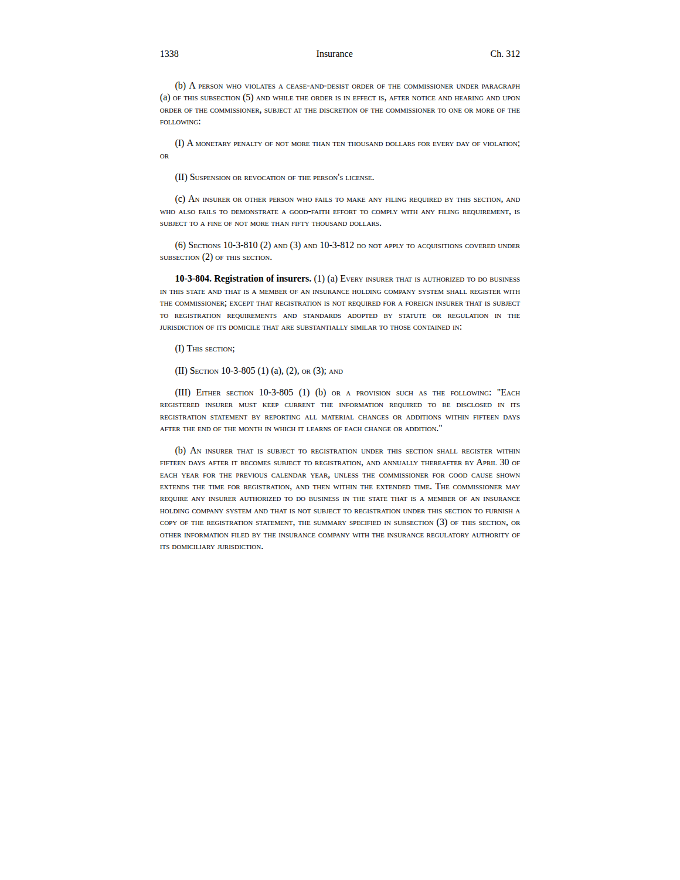1338 Insurance Ch. 312
(b) A person who violates a cease-and-desist order of the commissioner under paragraph (a) of this subsection (5) and while the order is in effect is, after notice and hearing and upon order of the commissioner, subject at the discretion of the commissioner to one or more of the following:
(I) A monetary penalty of not more than ten thousand dollars for every day of violation; or
(II) Suspension or revocation of the person's license.
(c) An insurer or other person who fails to make any filing required by this section, and who also fails to demonstrate a good-faith effort to comply with any filing requirement, is subject to a fine of not more than fifty thousand dollars.
(6) Sections 10-3-810 (2) and (3) and 10-3-812 do not apply to acquisitions covered under subsection (2) of this section.
10-3-804. Registration of insurers. (1) (a) Every insurer that is authorized to do business in this state and that is a member of an insurance holding company system shall register with the commissioner; except that registration is not required for a foreign insurer that is subject to registration requirements and standards adopted by statute or regulation in the jurisdiction of its domicile that are substantially similar to those contained in:
(I) This section;
(II) Section 10-3-805 (1) (a), (2), or (3); and
(III) Either section 10-3-805 (1) (b) or a provision such as the following: "Each registered insurer must keep current the information required to be disclosed in its registration statement by reporting all material changes or additions within fifteen days after the end of the month in which it learns of each change or addition."
(b) An insurer that is subject to registration under this section shall register within fifteen days after it becomes subject to registration, and annually thereafter by April 30 of each year for the previous calendar year, unless the commissioner for good cause shown extends the time for registration, and then within the extended time. The commissioner may require any insurer authorized to do business in the state that is a member of an insurance holding company system and that is not subject to registration under this section to furnish a copy of the registration statement, the summary specified in subsection (3) of this section, or other information filed by the insurance company with the insurance regulatory authority of its domiciliary jurisdiction.